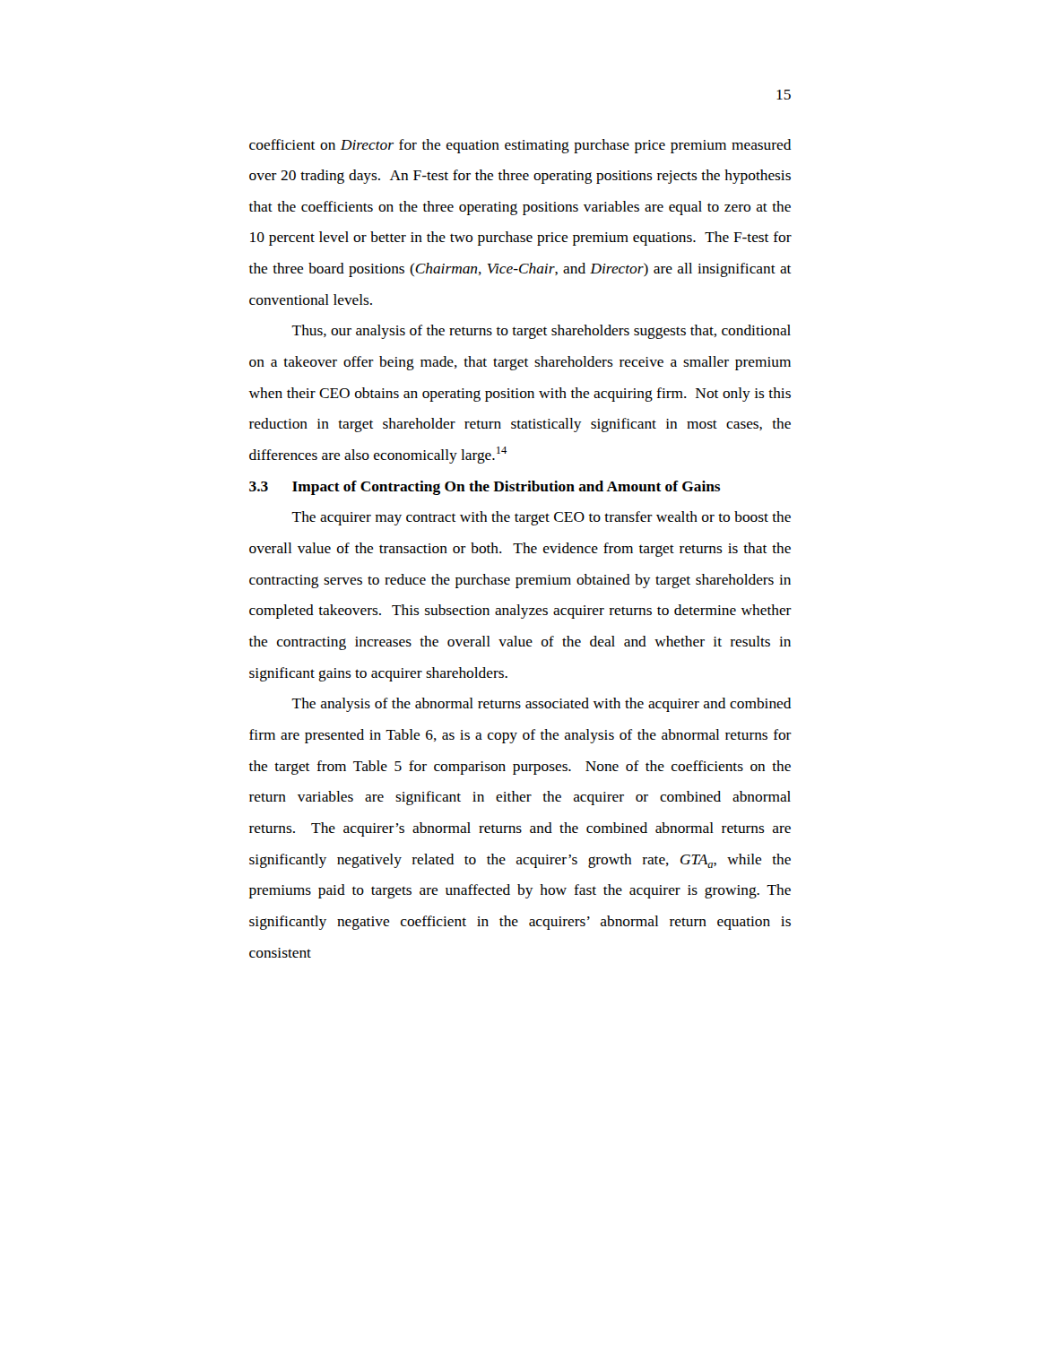15
coefficient on Director for the equation estimating purchase price premium measured over 20 trading days. An F-test for the three operating positions rejects the hypothesis that the coefficients on the three operating positions variables are equal to zero at the 10 percent level or better in the two purchase price premium equations. The F-test for the three board positions (Chairman, Vice-Chair, and Director) are all insignificant at conventional levels.
Thus, our analysis of the returns to target shareholders suggests that, conditional on a takeover offer being made, that target shareholders receive a smaller premium when their CEO obtains an operating position with the acquiring firm. Not only is this reduction in target shareholder return statistically significant in most cases, the differences are also economically large.14
3.3 Impact of Contracting On the Distribution and Amount of Gains
The acquirer may contract with the target CEO to transfer wealth or to boost the overall value of the transaction or both. The evidence from target returns is that the contracting serves to reduce the purchase premium obtained by target shareholders in completed takeovers. This subsection analyzes acquirer returns to determine whether the contracting increases the overall value of the deal and whether it results in significant gains to acquirer shareholders.
The analysis of the abnormal returns associated with the acquirer and combined firm are presented in Table 6, as is a copy of the analysis of the abnormal returns for the target from Table 5 for comparison purposes. None of the coefficients on the return variables are significant in either the acquirer or combined abnormal returns. The acquirer’s abnormal returns and the combined abnormal returns are significantly negatively related to the acquirer’s growth rate, GTAa, while the premiums paid to targets are unaffected by how fast the acquirer is growing. The significantly negative coefficient in the acquirers’ abnormal return equation is consistent